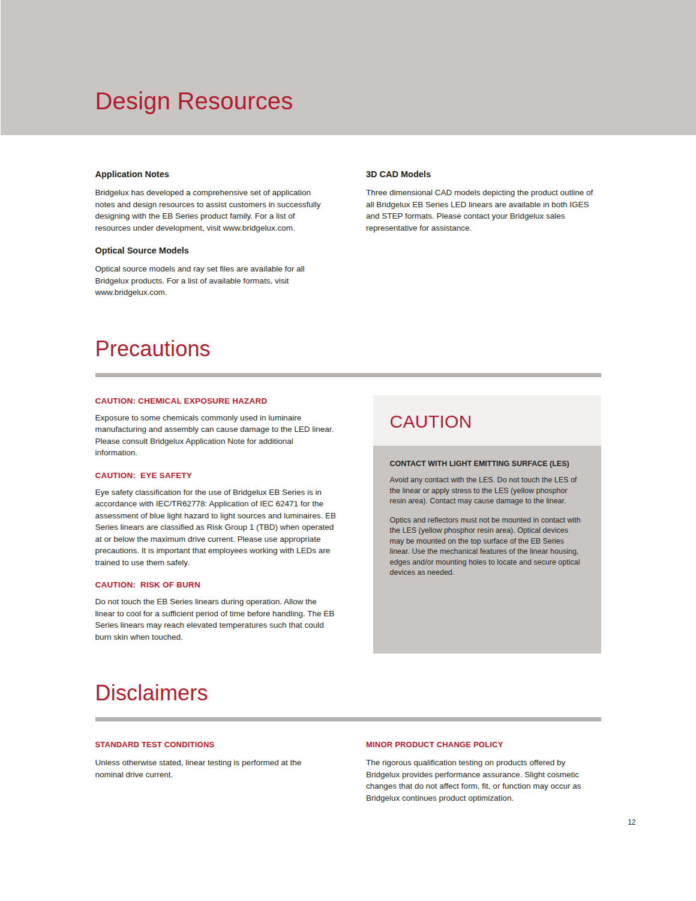Design Resources
Application Notes
Bridgelux has developed a comprehensive set of application notes and design resources to assist customers in successfully designing with the EB Series product family. For a list of resources under development, visit www.bridgelux.com.
Optical Source Models
Optical source models and ray set files are available for all Bridgelux products. For a list of available formats, visit www.bridgelux.com.
3D CAD Models
Three dimensional CAD models depicting the product outline of all Bridgelux EB Series LED linears are available in both IGES and STEP formats. Please contact your Bridgelux sales representative for assistance.
Precautions
CAUTION: CHEMICAL EXPOSURE HAZARD
Exposure to some chemicals commonly used in luminaire manufacturing and assembly can cause damage to the LED linear. Please consult Bridgelux Application Note for additional information.
CAUTION: EYE SAFETY
Eye safety classification for the use of Bridgelux EB Series is in accordance with IEC/TR62778: Application of IEC 62471 for the assessment of blue light hazard to light sources and luminaires. EB Series linears are classified as Risk Group 1 (TBD) when operated at or below the maximum drive current. Please use appropriate precautions. It is important that employees working with LEDs are trained to use them safely.
CAUTION: RISK OF BURN
Do not touch the EB Series linears during operation. Allow the linear to cool for a sufficient period of time before handling. The EB Series linears may reach elevated temperatures such that could burn skin when touched.
CAUTION
CONTACT WITH LIGHT EMITTING SURFACE (LES)
Avoid any contact with the LES. Do not touch the LES of the linear or apply stress to the LES (yellow phosphor resin area). Contact may cause damage to the linear.
Optics and reflectors must not be mounted in contact with the LES (yellow phosphor resin area). Optical devices may be mounted on the top surface of the EB Series linear. Use the mechanical features of the linear housing, edges and/or mounting holes to locate and secure optical devices as needed.
Disclaimers
STANDARD TEST CONDITIONS
Unless otherwise stated, linear testing is performed at the nominal drive current.
MINOR PRODUCT CHANGE POLICY
The rigorous qualification testing on products offered by Bridgelux provides performance assurance. Slight cosmetic changes that do not affect form, fit, or function may occur as Bridgelux continues product optimization.
12